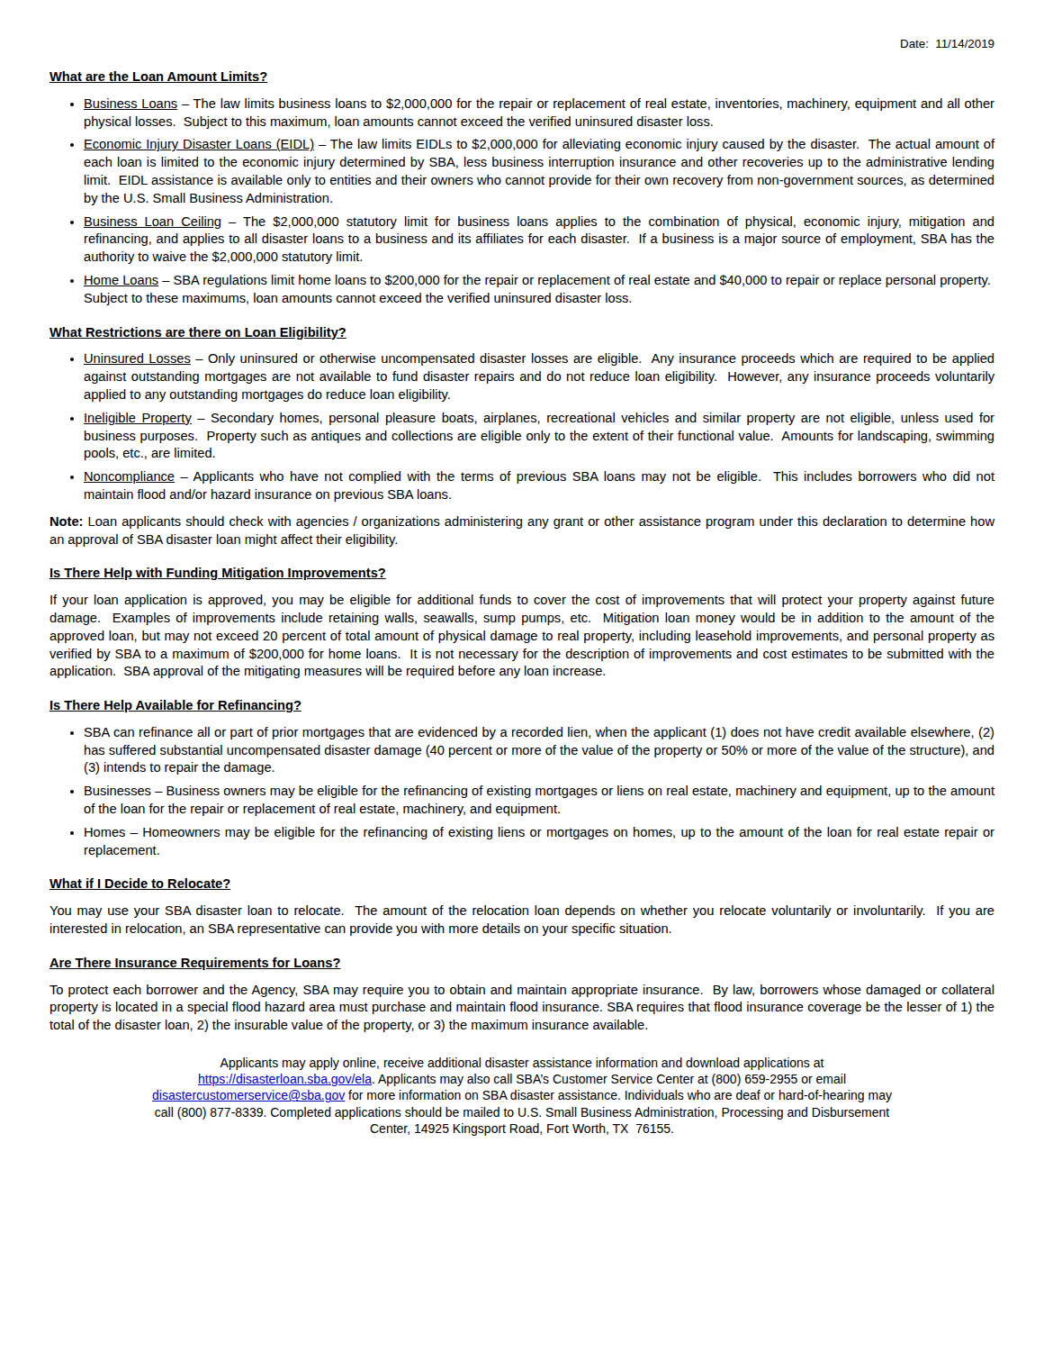Date: 11/14/2019
What are the Loan Amount Limits?
Business Loans – The law limits business loans to $2,000,000 for the repair or replacement of real estate, inventories, machinery, equipment and all other physical losses. Subject to this maximum, loan amounts cannot exceed the verified uninsured disaster loss.
Economic Injury Disaster Loans (EIDL) – The law limits EIDLs to $2,000,000 for alleviating economic injury caused by the disaster. The actual amount of each loan is limited to the economic injury determined by SBA, less business interruption insurance and other recoveries up to the administrative lending limit. EIDL assistance is available only to entities and their owners who cannot provide for their own recovery from non-government sources, as determined by the U.S. Small Business Administration.
Business Loan Ceiling – The $2,000,000 statutory limit for business loans applies to the combination of physical, economic injury, mitigation and refinancing, and applies to all disaster loans to a business and its affiliates for each disaster. If a business is a major source of employment, SBA has the authority to waive the $2,000,000 statutory limit.
Home Loans – SBA regulations limit home loans to $200,000 for the repair or replacement of real estate and $40,000 to repair or replace personal property. Subject to these maximums, loan amounts cannot exceed the verified uninsured disaster loss.
What Restrictions are there on Loan Eligibility?
Uninsured Losses – Only uninsured or otherwise uncompensated disaster losses are eligible. Any insurance proceeds which are required to be applied against outstanding mortgages are not available to fund disaster repairs and do not reduce loan eligibility. However, any insurance proceeds voluntarily applied to any outstanding mortgages do reduce loan eligibility.
Ineligible Property – Secondary homes, personal pleasure boats, airplanes, recreational vehicles and similar property are not eligible, unless used for business purposes. Property such as antiques and collections are eligible only to the extent of their functional value. Amounts for landscaping, swimming pools, etc., are limited.
Noncompliance – Applicants who have not complied with the terms of previous SBA loans may not be eligible. This includes borrowers who did not maintain flood and/or hazard insurance on previous SBA loans.
Note: Loan applicants should check with agencies / organizations administering any grant or other assistance program under this declaration to determine how an approval of SBA disaster loan might affect their eligibility.
Is There Help with Funding Mitigation Improvements?
If your loan application is approved, you may be eligible for additional funds to cover the cost of improvements that will protect your property against future damage. Examples of improvements include retaining walls, seawalls, sump pumps, etc. Mitigation loan money would be in addition to the amount of the approved loan, but may not exceed 20 percent of total amount of physical damage to real property, including leasehold improvements, and personal property as verified by SBA to a maximum of $200,000 for home loans. It is not necessary for the description of improvements and cost estimates to be submitted with the application. SBA approval of the mitigating measures will be required before any loan increase.
Is There Help Available for Refinancing?
SBA can refinance all or part of prior mortgages that are evidenced by a recorded lien, when the applicant (1) does not have credit available elsewhere, (2) has suffered substantial uncompensated disaster damage (40 percent or more of the value of the property or 50% or more of the value of the structure), and (3) intends to repair the damage.
Businesses – Business owners may be eligible for the refinancing of existing mortgages or liens on real estate, machinery and equipment, up to the amount of the loan for the repair or replacement of real estate, machinery, and equipment.
Homes – Homeowners may be eligible for the refinancing of existing liens or mortgages on homes, up to the amount of the loan for real estate repair or replacement.
What if I Decide to Relocate?
You may use your SBA disaster loan to relocate. The amount of the relocation loan depends on whether you relocate voluntarily or involuntarily. If you are interested in relocation, an SBA representative can provide you with more details on your specific situation.
Are There Insurance Requirements for Loans?
To protect each borrower and the Agency, SBA may require you to obtain and maintain appropriate insurance. By law, borrowers whose damaged or collateral property is located in a special flood hazard area must purchase and maintain flood insurance. SBA requires that flood insurance coverage be the lesser of 1) the total of the disaster loan, 2) the insurable value of the property, or 3) the maximum insurance available.
Applicants may apply online, receive additional disaster assistance information and download applications at
https://disasterloan.sba.gov/ela. Applicants may also call SBA’s Customer Service Center at (800) 659-2955 or email
disastercustomerservice@sba.gov for more information on SBA disaster assistance. Individuals who are deaf or hard-of-hearing may
call (800) 877-8339. Completed applications should be mailed to U.S. Small Business Administration, Processing and Disbursement
Center, 14925 Kingsport Road, Fort Worth, TX 76155.